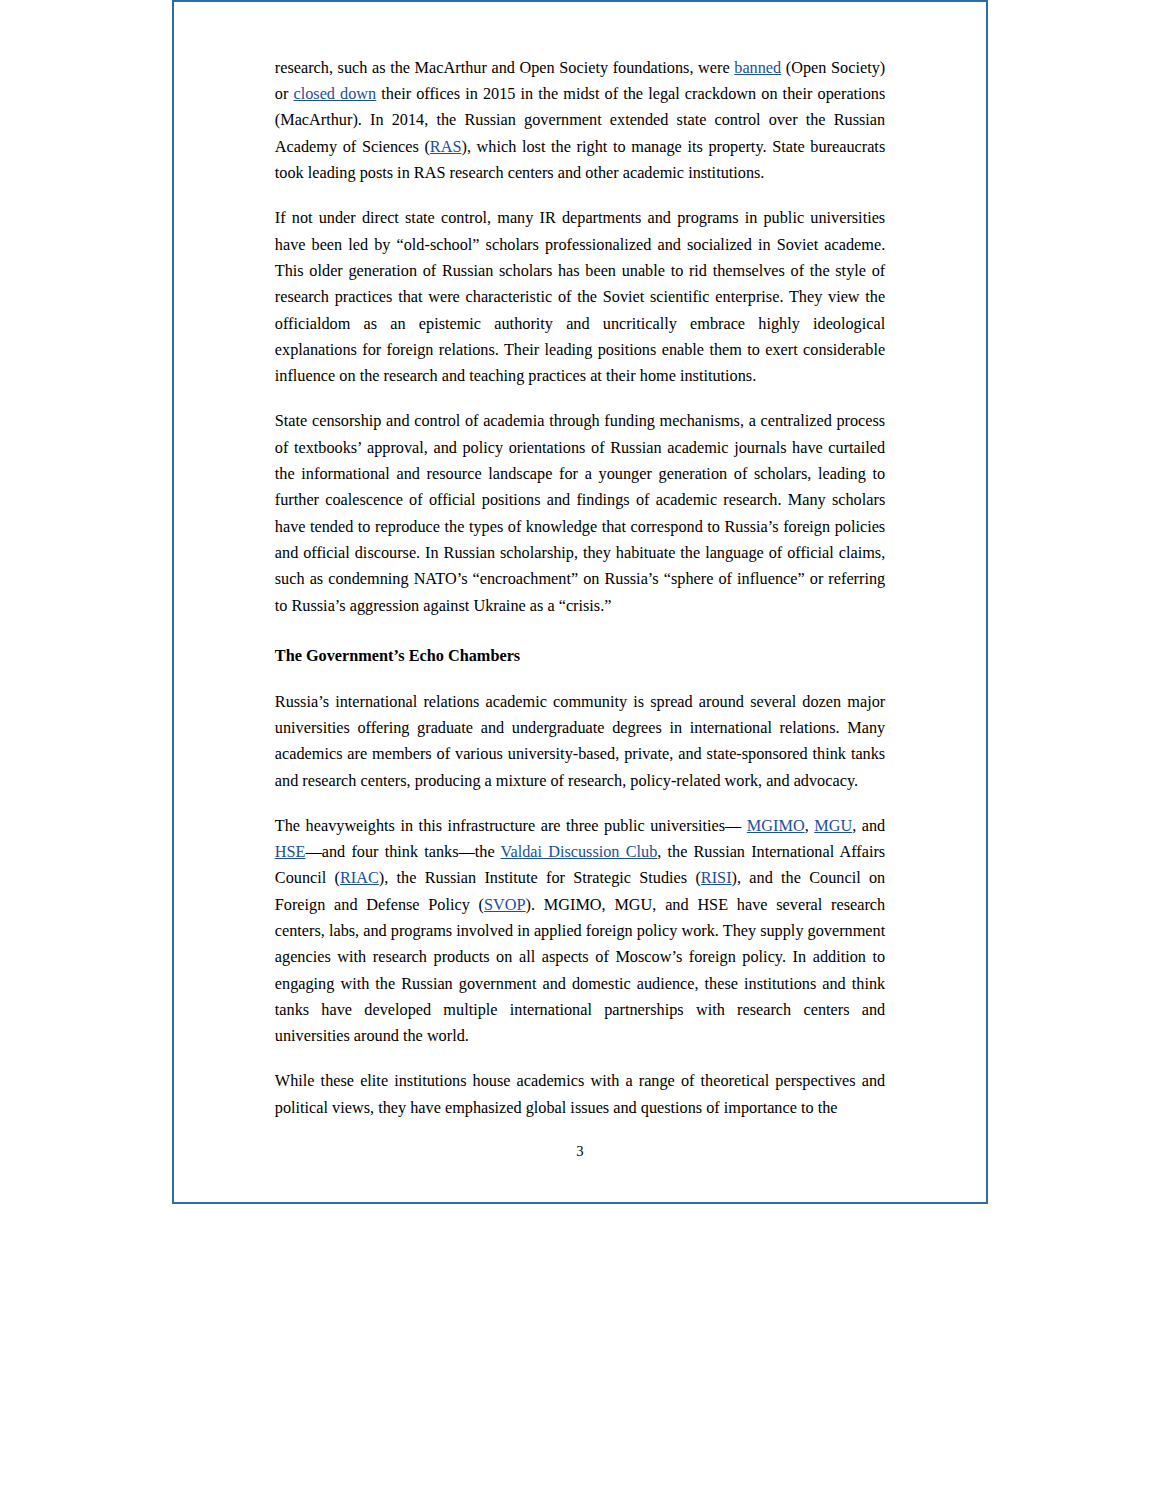research, such as the MacArthur and Open Society foundations, were banned (Open Society) or closed down their offices in 2015 in the midst of the legal crackdown on their operations (MacArthur). In 2014, the Russian government extended state control over the Russian Academy of Sciences (RAS), which lost the right to manage its property. State bureaucrats took leading posts in RAS research centers and other academic institutions.
If not under direct state control, many IR departments and programs in public universities have been led by “old-school” scholars professionalized and socialized in Soviet academe. This older generation of Russian scholars has been unable to rid themselves of the style of research practices that were characteristic of the Soviet scientific enterprise. They view the officialdom as an epistemic authority and uncritically embrace highly ideological explanations for foreign relations. Their leading positions enable them to exert considerable influence on the research and teaching practices at their home institutions.
State censorship and control of academia through funding mechanisms, a centralized process of textbooks’ approval, and policy orientations of Russian academic journals have curtailed the informational and resource landscape for a younger generation of scholars, leading to further coalescence of official positions and findings of academic research. Many scholars have tended to reproduce the types of knowledge that correspond to Russia’s foreign policies and official discourse. In Russian scholarship, they habituate the language of official claims, such as condemning NATO’s “encroachment” on Russia’s “sphere of influence” or referring to Russia’s aggression against Ukraine as a “crisis.”
The Government’s Echo Chambers
Russia’s international relations academic community is spread around several dozen major universities offering graduate and undergraduate degrees in international relations. Many academics are members of various university-based, private, and state-sponsored think tanks and research centers, producing a mixture of research, policy-related work, and advocacy.
The heavyweights in this infrastructure are three public universities— MGIMO, MGU, and HSE—and four think tanks—the Valdai Discussion Club, the Russian International Affairs Council (RIAC), the Russian Institute for Strategic Studies (RISI), and the Council on Foreign and Defense Policy (SVOP). MGIMO, MGU, and HSE have several research centers, labs, and programs involved in applied foreign policy work. They supply government agencies with research products on all aspects of Moscow’s foreign policy. In addition to engaging with the Russian government and domestic audience, these institutions and think tanks have developed multiple international partnerships with research centers and universities around the world.
While these elite institutions house academics with a range of theoretical perspectives and political views, they have emphasized global issues and questions of importance to the
3